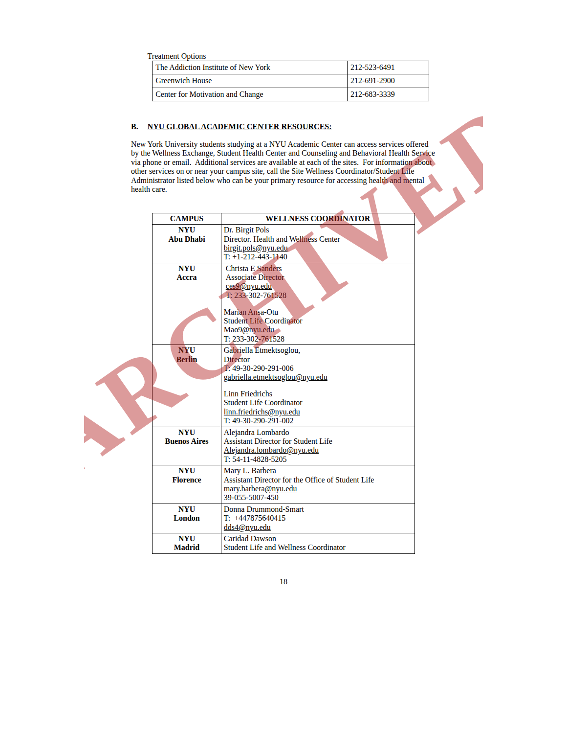ARCHIVED
Treatment Options
| The Addiction Institute of New York | 212-523-6491 |
| Greenwich House | 212-691-2900 |
| Center for Motivation and Change | 212-683-3339 |
B. NYU GLOBAL ACADEMIC CENTER RESOURCES:
New York University students studying at a NYU Academic Center can access services offered by the Wellness Exchange, Student Health Center and Counseling and Behavioral Health Service via phone or email. Additional services are available at each of the sites. For information about other services on or near your campus site, call the Site Wellness Coordinator/Student Life Administrator listed below who can be your primary resource for accessing health and mental health care.
| CAMPUS | WELLNESS COORDINATOR |
| --- | --- |
| NYU Abu Dhabi | Dr. Birgit Pols Director. Health and Wellness Center birgit.pols@nyu.edu T: +1-212-443-1140 |
| NYU Accra | Christa E Sanders Associate Director ces9@nyu.edu T: 233-302-761528 Marian Ansa-Otu Student Life Coordinator Mao9@nyu.edu T: 233-302-761528 |
| NYU Berlin | Gabriella Etmektsoglou, Director T: 49-30-290-291-006 gabriella.etmektsoglou@nyu.edu Linn Friedrichs Student Life Coordinator linn.friedrichs@nyu.edu T: 49-30-290-291-002 |
| NYU Buenos Aires | Alejandra Lombardo Assistant Director for Student Life Alejandra.lombardo@nyu.edu T: 54-11-4828-5205 |
| NYU Florence | Mary L. Barbera Assistant Director for the Office of Student Life mary.barbera@nyu.edu 39-055-5007-450 |
| NYU London | Donna Drummond-Smart T: +447875640415 dds4@nyu.edu |
| NYU Madrid | Caridad Dawson Student Life and Wellness Coordinator |
18